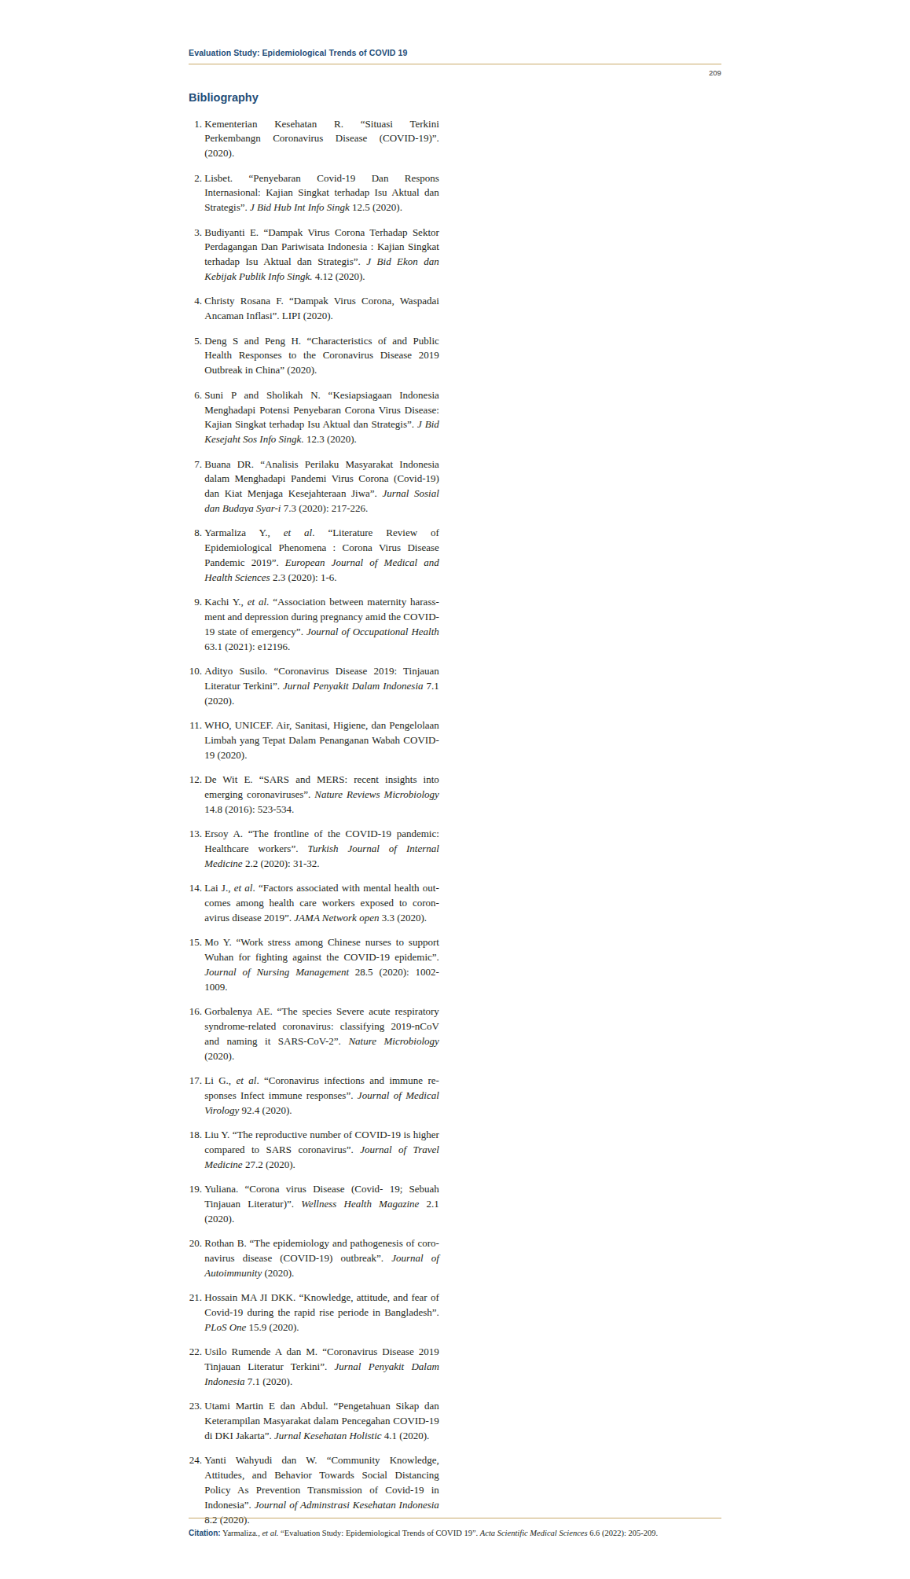Evaluation Study: Epidemiological Trends of COVID 19
209
Bibliography
Kementerian Kesehatan R. “Situasi Terkini Perkembangn Coronavirus Disease (COVID-19)”. (2020).
Lisbet. “Penyebaran Covid-19 Dan Respons Internasional: Kajian Singkat terhadap Isu Aktual dan Strategis”. J Bid Hub Int Info Singk 12.5 (2020).
Budiyanti E. “Dampak Virus Corona Terhadap Sektor Perdagangan Dan Pariwisata Indonesia : Kajian Singkat terhadap Isu Aktual dan Strategis”. J Bid Ekon dan Kebijak Publik Info Singk. 4.12 (2020).
Christy Rosana F. “Dampak Virus Corona, Waspadai Ancaman Inflasi”. LIPI (2020).
Deng S and Peng H. “Characteristics of and Public Health Responses to the Coronavirus Disease 2019 Outbreak in China” (2020).
Suni P and Sholikah N. “Kesiapsiagaan Indonesia Menghadapi Potensi Penyebaran Corona Virus Disease: Kajian Singkat terhadap Isu Aktual dan Strategis”. J Bid Kesejaht Sos Info Singk. 12.3 (2020).
Buana DR. “Analisis Perilaku Masyarakat Indonesia dalam Menghadapi Pandemi Virus Corona (Covid-19) dan Kiat Menjaga Kesejahteraan Jiwa”. Jurnal Sosial dan Budaya Syar-i 7.3 (2020): 217-226.
Yarmaliza Y., et al. “Literature Review of Epidemiological Phenomena : Corona Virus Disease Pandemic 2019”. European Journal of Medical and Health Sciences 2.3 (2020): 1-6.
Kachi Y., et al. “Association between maternity harassment and depression during pregnancy amid the COVID-19 state of emergency”. Journal of Occupational Health 63.1 (2021): e12196.
Adityo Susilo. “Coronavirus Disease 2019: Tinjauan Literatur Terkini”. Jurnal Penyakit Dalam Indonesia 7.1 (2020).
WHO, UNICEF. Air, Sanitasi, Higiene, dan Pengelolaan Limbah yang Tepat Dalam Penanganan Wabah COVID-19 (2020).
De Wit E. “SARS and MERS: recent insights into emerging coronaviruses”. Nature Reviews Microbiology 14.8 (2016): 523-534.
Ersoy A. “The frontline of the COVID-19 pandemic: Healthcare workers”. Turkish Journal of Internal Medicine 2.2 (2020): 31-32.
Lai J., et al. “Factors associated with mental health outcomes among health care workers exposed to coronavirus disease 2019”. JAMA Network open 3.3 (2020).
Mo Y. “Work stress among Chinese nurses to support Wuhan for fighting against the COVID-19 epidemic”. Journal of Nursing Management 28.5 (2020): 1002-1009.
Gorbalenya AE. “The species Severe acute respiratory syndrome-related coronavirus: classifying 2019-nCoV and naming it SARS-CoV-2”. Nature Microbiology (2020).
Li G., et al. “Coronavirus infections and immune responses Infect immune responses”. Journal of Medical Virology 92.4 (2020).
Liu Y. “The reproductive number of COVID-19 is higher compared to SARS coronavirus”. Journal of Travel Medicine 27.2 (2020).
Yuliana. “Corona virus Disease (Covid- 19; Sebuah Tinjauan Literatur)”. Wellness Health Magazine 2.1 (2020).
Rothan B. “The epidemiology and pathogenesis of coronavirus disease (COVID-19) outbreak”. Journal of Autoimmunity (2020).
Hossain MA JI DKK. “Knowledge, attitude, and fear of Covid-19 during the rapid rise periode in Bangladesh”. PLoS One 15.9 (2020).
Usilo Rumende A dan M. “Coronavirus Disease 2019 Tinjauan Literatur Terkini”. Jurnal Penyakit Dalam Indonesia 7.1 (2020).
Utami Martin E dan Abdul. “Pengetahuan Sikap dan Keterampilan Masyarakat dalam Pencegahan COVID-19 di DKI Jakarta”. Jurnal Kesehatan Holistic 4.1 (2020).
Yanti Wahyudi dan W. “Community Knowledge, Attitudes, and Behavior Towards Social Distancing Policy As Prevention Transmission of Covid-19 in Indonesia”. Journal of Adminstrasi Kesehatan Indonesia 8.2 (2020).
Citation: Yarmaliza., et al. “Evaluation Study: Epidemiological Trends of COVID 19”. Acta Scientific Medical Sciences 6.6 (2022): 205-209.